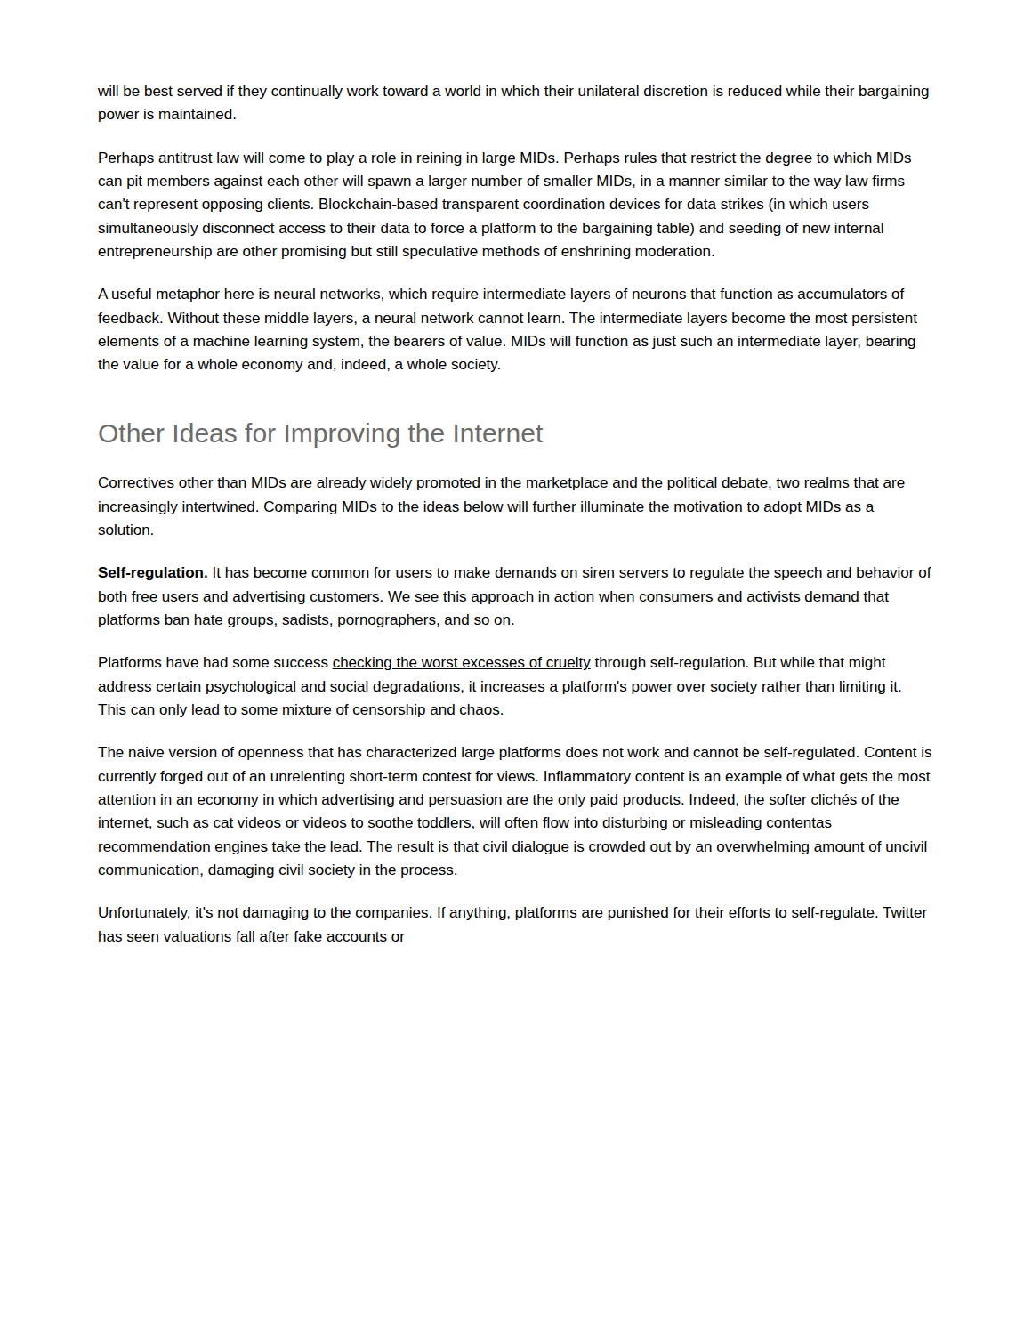will be best served if they continually work toward a world in which their unilateral discretion is reduced while their bargaining power is maintained.
Perhaps antitrust law will come to play a role in reining in large MIDs. Perhaps rules that restrict the degree to which MIDs can pit members against each other will spawn a larger number of smaller MIDs, in a manner similar to the way law firms can't represent opposing clients. Blockchain-based transparent coordination devices for data strikes (in which users simultaneously disconnect access to their data to force a platform to the bargaining table) and seeding of new internal entrepreneurship are other promising but still speculative methods of enshrining moderation.
A useful metaphor here is neural networks, which require intermediate layers of neurons that function as accumulators of feedback. Without these middle layers, a neural network cannot learn. The intermediate layers become the most persistent elements of a machine learning system, the bearers of value. MIDs will function as just such an intermediate layer, bearing the value for a whole economy and, indeed, a whole society.
Other Ideas for Improving the Internet
Correctives other than MIDs are already widely promoted in the marketplace and the political debate, two realms that are increasingly intertwined. Comparing MIDs to the ideas below will further illuminate the motivation to adopt MIDs as a solution.
Self-regulation. It has become common for users to make demands on siren servers to regulate the speech and behavior of both free users and advertising customers. We see this approach in action when consumers and activists demand that platforms ban hate groups, sadists, pornographers, and so on.
Platforms have had some success checking the worst excesses of cruelty through self-regulation. But while that might address certain psychological and social degradations, it increases a platform's power over society rather than limiting it. This can only lead to some mixture of censorship and chaos.
The naive version of openness that has characterized large platforms does not work and cannot be self-regulated. Content is currently forged out of an unrelenting short-term contest for views. Inflammatory content is an example of what gets the most attention in an economy in which advertising and persuasion are the only paid products. Indeed, the softer clichés of the internet, such as cat videos or videos to soothe toddlers, will often flow into disturbing or misleading contentas recommendation engines take the lead. The result is that civil dialogue is crowded out by an overwhelming amount of uncivil communication, damaging civil society in the process.
Unfortunately, it's not damaging to the companies. If anything, platforms are punished for their efforts to self-regulate. Twitter has seen valuations fall after fake accounts or